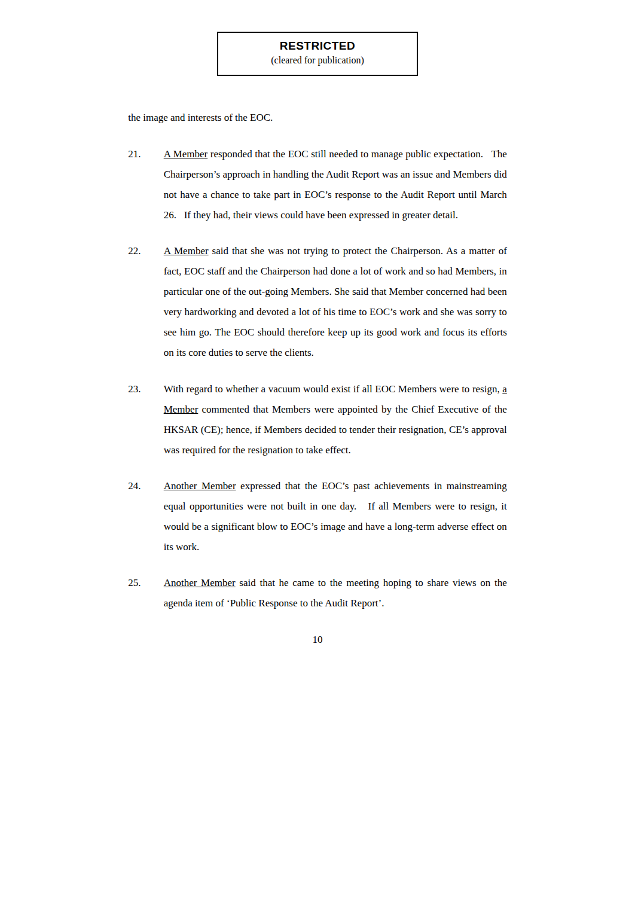RESTRICTED
(cleared for publication)
the image and interests of the EOC.
21. A Member responded that the EOC still needed to manage public expectation. The Chairperson’s approach in handling the Audit Report was an issue and Members did not have a chance to take part in EOC’s response to the Audit Report until March 26. If they had, their views could have been expressed in greater detail.
22. A Member said that she was not trying to protect the Chairperson. As a matter of fact, EOC staff and the Chairperson had done a lot of work and so had Members, in particular one of the out-going Members. She said that Member concerned had been very hardworking and devoted a lot of his time to EOC’s work and she was sorry to see him go. The EOC should therefore keep up its good work and focus its efforts on its core duties to serve the clients.
23. With regard to whether a vacuum would exist if all EOC Members were to resign, a Member commented that Members were appointed by the Chief Executive of the HKSAR (CE); hence, if Members decided to tender their resignation, CE’s approval was required for the resignation to take effect.
24. Another Member expressed that the EOC’s past achievements in mainstreaming equal opportunities were not built in one day. If all Members were to resign, it would be a significant blow to EOC’s image and have a long-term adverse effect on its work.
25. Another Member said that he came to the meeting hoping to share views on the agenda item of ‘Public Response to the Audit Report’.
10